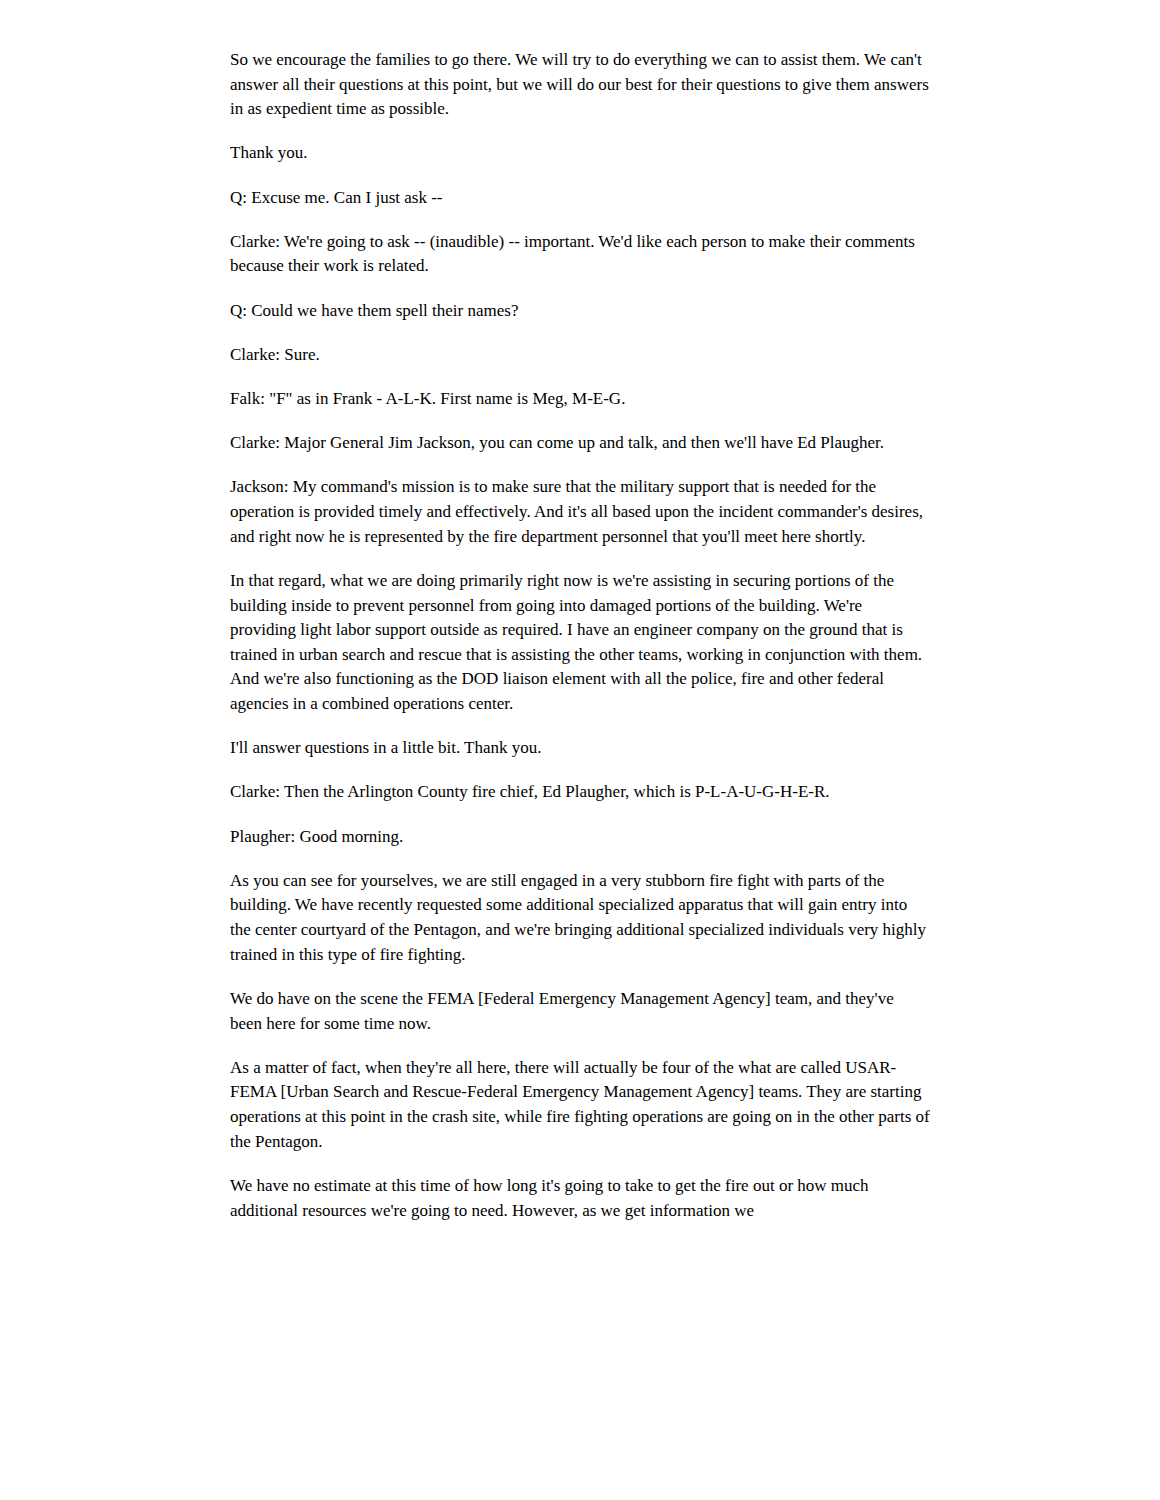So we encourage the families to go there. We will try to do everything we can to assist them. We can't answer all their questions at this point, but we will do our best for their questions to give them answers in as expedient time as possible.
Thank you.
Q: Excuse me. Can I just ask --
Clarke: We're going to ask -- (inaudible) -- important. We'd like each person to make their comments because their work is related.
Q: Could we have them spell their names?
Clarke: Sure.
Falk: "F" as in Frank - A-L-K. First name is Meg, M-E-G.
Clarke: Major General Jim Jackson, you can come up and talk, and then we'll have Ed Plaugher.
Jackson: My command's mission is to make sure that the military support that is needed for the operation is provided timely and effectively. And it's all based upon the incident commander's desires, and right now he is represented by the fire department personnel that you'll meet here shortly.
In that regard, what we are doing primarily right now is we're assisting in securing portions of the building inside to prevent personnel from going into damaged portions of the building. We're providing light labor support outside as required. I have an engineer company on the ground that is trained in urban search and rescue that is assisting the other teams, working in conjunction with them. And we're also functioning as the DOD liaison element with all the police, fire and other federal agencies in a combined operations center.
I'll answer questions in a little bit. Thank you.
Clarke: Then the Arlington County fire chief, Ed Plaugher, which is P-L-A-U-G-H-E-R.
Plaugher: Good morning.
As you can see for yourselves, we are still engaged in a very stubborn fire fight with parts of the building. We have recently requested some additional specialized apparatus that will gain entry into the center courtyard of the Pentagon, and we're bringing additional specialized individuals very highly trained in this type of fire fighting.
We do have on the scene the FEMA [Federal Emergency Management Agency] team, and they've been here for some time now.
As a matter of fact, when they're all here, there will actually be four of the what are called USAR-FEMA [Urban Search and Rescue-Federal Emergency Management Agency] teams. They are starting operations at this point in the crash site, while fire fighting operations are going on in the other parts of the Pentagon.
We have no estimate at this time of how long it's going to take to get the fire out or how much additional resources we're going to need. However, as we get information we